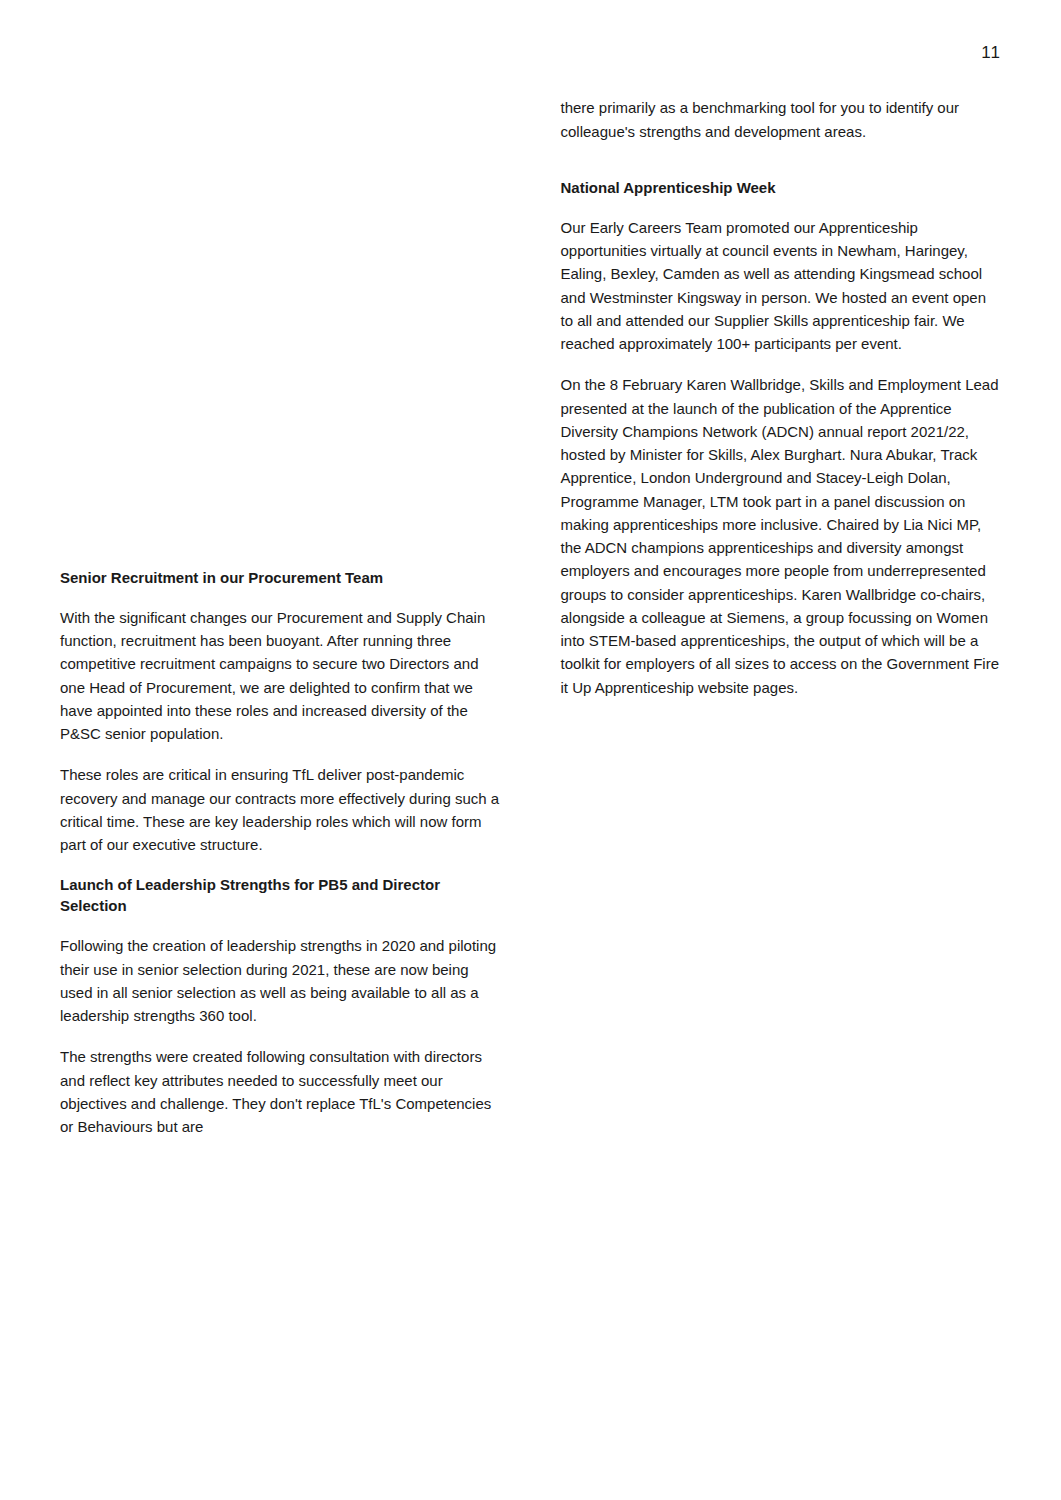11
Senior Recruitment in our Procurement Team
With the significant changes our Procurement and Supply Chain function, recruitment has been buoyant. After running three competitive recruitment campaigns to secure two Directors and one Head of Procurement, we are delighted to confirm that we have appointed into these roles and increased diversity of the P&SC senior population.
These roles are critical in ensuring TfL deliver post-pandemic recovery and manage our contracts more effectively during such a critical time. These are key leadership roles which will now form part of our executive structure.
Launch of Leadership Strengths for PB5 and Director Selection
Following the creation of leadership strengths in 2020 and piloting their use in senior selection during 2021, these are now being used in all senior selection as well as being available to all as a leadership strengths 360 tool.
The strengths were created following consultation with directors and reflect key attributes needed to successfully meet our objectives and challenge. They don't replace TfL's Competencies or Behaviours but are
there primarily as a benchmarking tool for you to identify our colleague's strengths and development areas.
National Apprenticeship Week
Our Early Careers Team promoted our Apprenticeship opportunities virtually at council events in Newham, Haringey, Ealing, Bexley, Camden as well as attending Kingsmead school and Westminster Kingsway in person. We hosted an event open to all and attended our Supplier Skills apprenticeship fair. We reached approximately 100+ participants per event.
On the 8 February Karen Wallbridge, Skills and Employment Lead presented at the launch of the publication of the Apprentice Diversity Champions Network (ADCN) annual report 2021/22, hosted by Minister for Skills, Alex Burghart. Nura Abukar, Track Apprentice, London Underground and Stacey-Leigh Dolan, Programme Manager, LTM took part in a panel discussion on making apprenticeships more inclusive. Chaired by Lia Nici MP, the ADCN champions apprenticeships and diversity amongst employers and encourages more people from underrepresented groups to consider apprenticeships. Karen Wallbridge co-chairs, alongside a colleague at Siemens, a group focussing on Women into STEM-based apprenticeships, the output of which will be a toolkit for employers of all sizes to access on the Government Fire it Up Apprenticeship website pages.